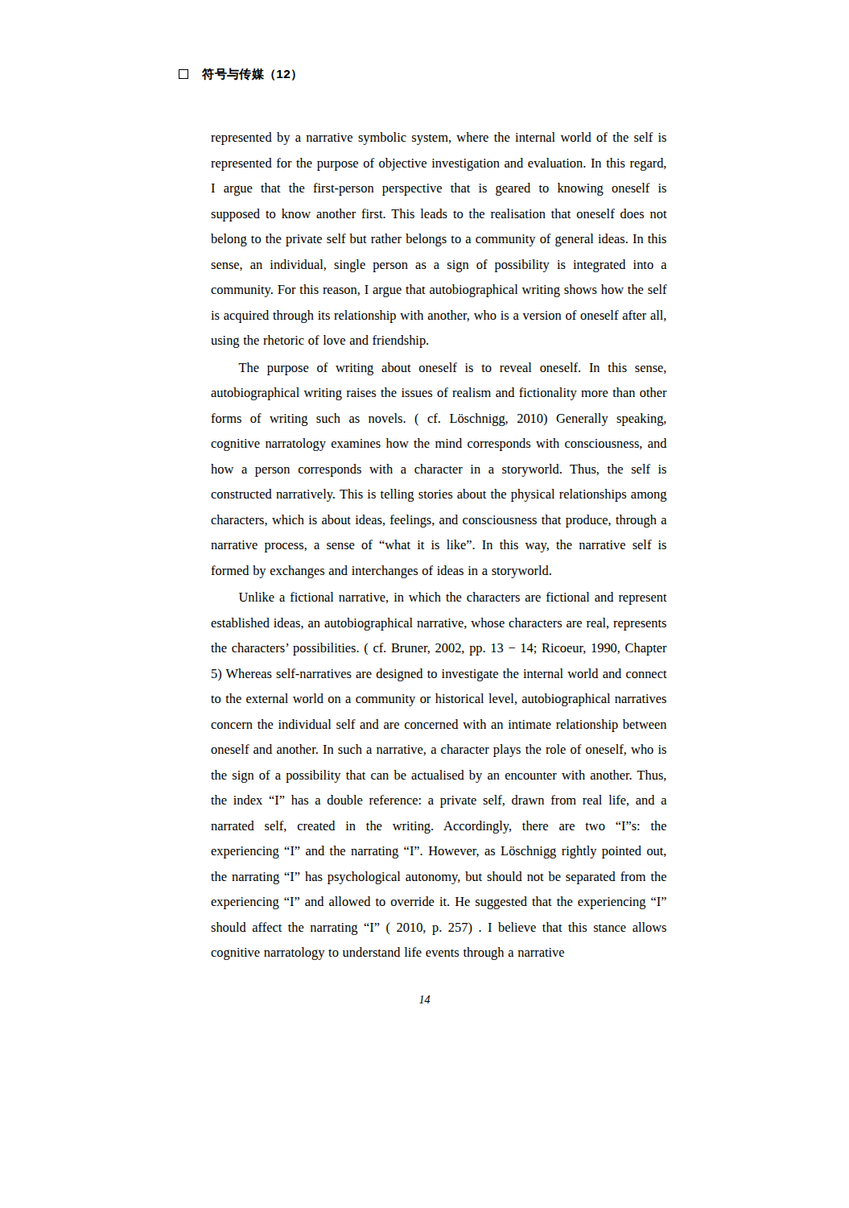符号与传媒（12）
represented by a narrative symbolic system, where the internal world of the self is represented for the purpose of objective investigation and evaluation. In this regard, I argue that the first-person perspective that is geared to knowing oneself is supposed to know another first. This leads to the realisation that oneself does not belong to the private self but rather belongs to a community of general ideas. In this sense, an individual, single person as a sign of possibility is integrated into a community. For this reason, I argue that autobiographical writing shows how the self is acquired through its relationship with another, who is a version of oneself after all, using the rhetoric of love and friendship.
The purpose of writing about oneself is to reveal oneself. In this sense, autobiographical writing raises the issues of realism and fictionality more than other forms of writing such as novels. ( cf. Löschnigg, 2010) Generally speaking, cognitive narratology examines how the mind corresponds with consciousness, and how a person corresponds with a character in a storyworld. Thus, the self is constructed narratively. This is telling stories about the physical relationships among characters, which is about ideas, feelings, and consciousness that produce, through a narrative process, a sense of “what it is like”. In this way, the narrative self is formed by exchanges and interchanges of ideas in a storyworld.
Unlike a fictional narrative, in which the characters are fictional and represent established ideas, an autobiographical narrative, whose characters are real, represents the characters’ possibilities. ( cf. Bruner, 2002, pp. 13 − 14; Ricoeur, 1990, Chapter 5) Whereas self-narratives are designed to investigate the internal world and connect to the external world on a community or historical level, autobiographical narratives concern the individual self and are concerned with an intimate relationship between oneself and another. In such a narrative, a character plays the role of oneself, who is the sign of a possibility that can be actualised by an encounter with another. Thus, the index “I” has a double reference: a private self, drawn from real life, and a narrated self, created in the writing. Accordingly, there are two “I”s: the experiencing “I” and the narrating “I”. However, as Löschnigg rightly pointed out, the narrating “I” has psychological autonomy, but should not be separated from the experiencing “I” and allowed to override it. He suggested that the experiencing “I” should affect the narrating “I” ( 2010, p. 257) . I believe that this stance allows cognitive narratology to understand life events through a narrative
14